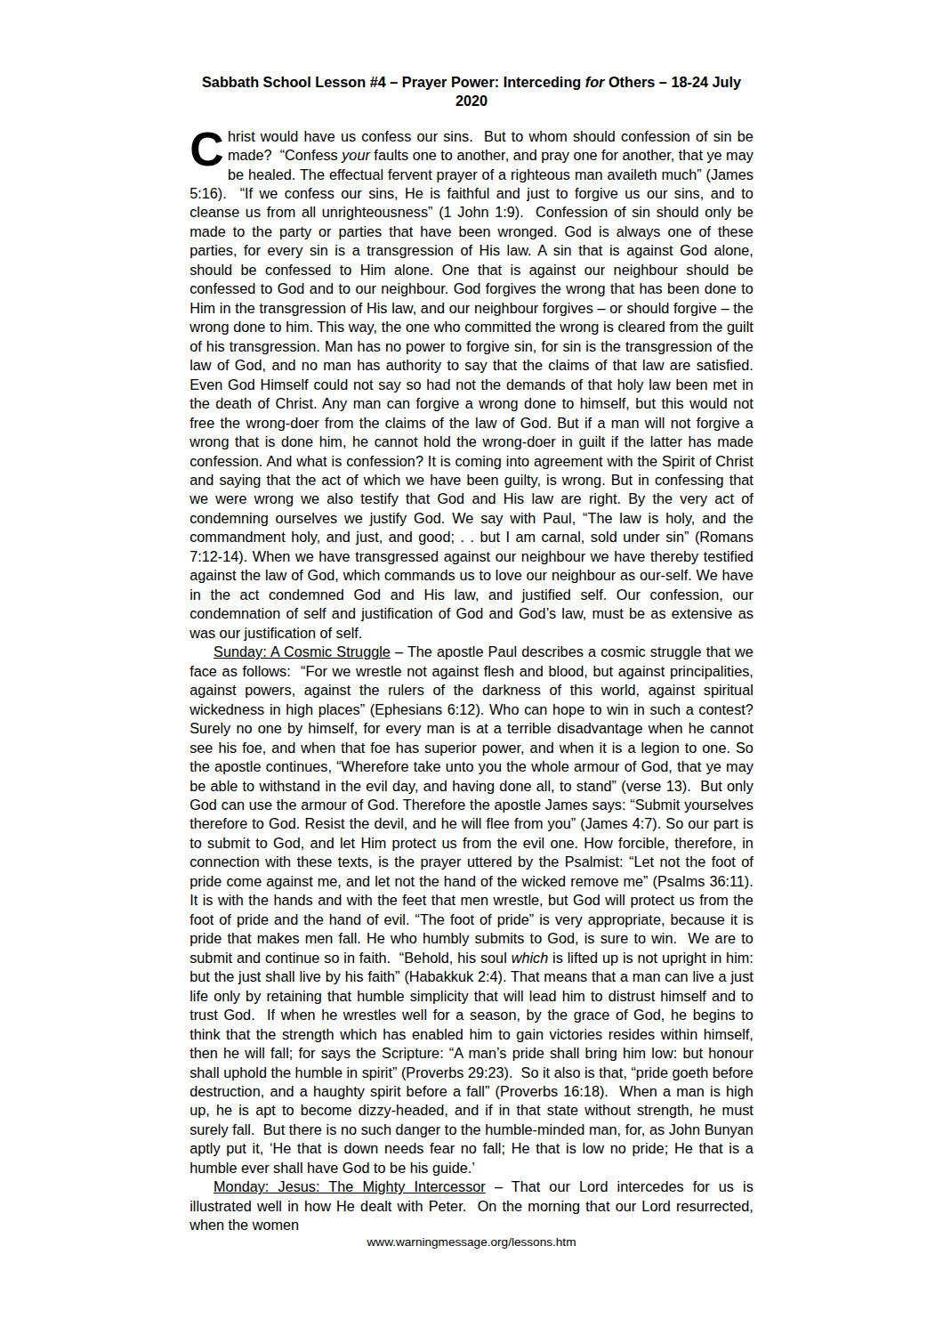Sabbath School Lesson #4 – Prayer Power: Interceding for Others – 18-24 July 2020
Christ would have us confess our sins. But to whom should confession of sin be made? “Confess your faults one to another, and pray one for another, that ye may be healed. The effectual fervent prayer of a righteous man availeth much” (James 5:16). “If we confess our sins, He is faithful and just to forgive us our sins, and to cleanse us from all unrighteousness” (1 John 1:9). Confession of sin should only be made to the party or parties that have been wronged. God is always one of these parties, for every sin is a transgression of His law. A sin that is against God alone, should be confessed to Him alone. One that is against our neighbour should be confessed to God and to our neighbour. God forgives the wrong that has been done to Him in the transgression of His law, and our neighbour forgives – or should forgive – the wrong done to him. This way, the one who committed the wrong is cleared from the guilt of his transgression. Man has no power to forgive sin, for sin is the transgression of the law of God, and no man has authority to say that the claims of that law are satisfied. Even God Himself could not say so had not the demands of that holy law been met in the death of Christ. Any man can forgive a wrong done to himself, but this would not free the wrong-doer from the claims of the law of God. But if a man will not forgive a wrong that is done him, he cannot hold the wrong-doer in guilt if the latter has made confession. And what is confession? It is coming into agreement with the Spirit of Christ and saying that the act of which we have been guilty, is wrong. But in confessing that we were wrong we also testify that God and His law are right. By the very act of condemning ourselves we justify God. We say with Paul, “The law is holy, and the commandment holy, and just, and good; . . but I am carnal, sold under sin” (Romans 7:12-14). When we have transgressed against our neighbour we have thereby testified against the law of God, which commands us to love our neighbour as our-self. We have in the act condemned God and His law, and justified self. Our confession, our condemnation of self and justification of God and God’s law, must be as extensive as was our justification of self.
Sunday: A Cosmic Struggle – The apostle Paul describes a cosmic struggle that we face as follows: “For we wrestle not against flesh and blood, but against principalities, against powers, against the rulers of the darkness of this world, against spiritual wickedness in high places” (Ephesians 6:12). Who can hope to win in such a contest? Surely no one by himself, for every man is at a terrible disadvantage when he cannot see his foe, and when that foe has superior power, and when it is a legion to one. So the apostle continues, “Wherefore take unto you the whole armour of God, that ye may be able to withstand in the evil day, and having done all, to stand” (verse 13). But only God can use the armour of God. Therefore the apostle James says: “Submit yourselves therefore to God. Resist the devil, and he will flee from you” (James 4:7). So our part is to submit to God, and let Him protect us from the evil one. How forcible, therefore, in connection with these texts, is the prayer uttered by the Psalmist: “Let not the foot of pride come against me, and let not the hand of the wicked remove me” (Psalms 36:11). It is with the hands and with the feet that men wrestle, but God will protect us from the foot of pride and the hand of evil. “The foot of pride” is very appropriate, because it is pride that makes men fall. He who humbly submits to God, is sure to win. We are to submit and continue so in faith. “Behold, his soul which is lifted up is not upright in him: but the just shall live by his faith” (Habakkuk 2:4). That means that a man can live a just life only by retaining that humble simplicity that will lead him to distrust himself and to trust God. If when he wrestles well for a season, by the grace of God, he begins to think that the strength which has enabled him to gain victories resides within himself, then he will fall; for says the Scripture: “A man’s pride shall bring him low: but honour shall uphold the humble in spirit” (Proverbs 29:23). So it also is that, “pride goeth before destruction, and a haughty spirit before a fall” (Proverbs 16:18). When a man is high up, he is apt to become dizzy-headed, and if in that state without strength, he must surely fall. But there is no such danger to the humble-minded man, for, as John Bunyan aptly put it, ‘He that is down needs fear no fall; He that is low no pride; He that is a humble ever shall have God to be his guide.’
Monday: Jesus: The Mighty Intercessor – That our Lord intercedes for us is illustrated well in how He dealt with Peter. On the morning that our Lord resurrected, when the women
www.warningmessage.org/lessons.htm